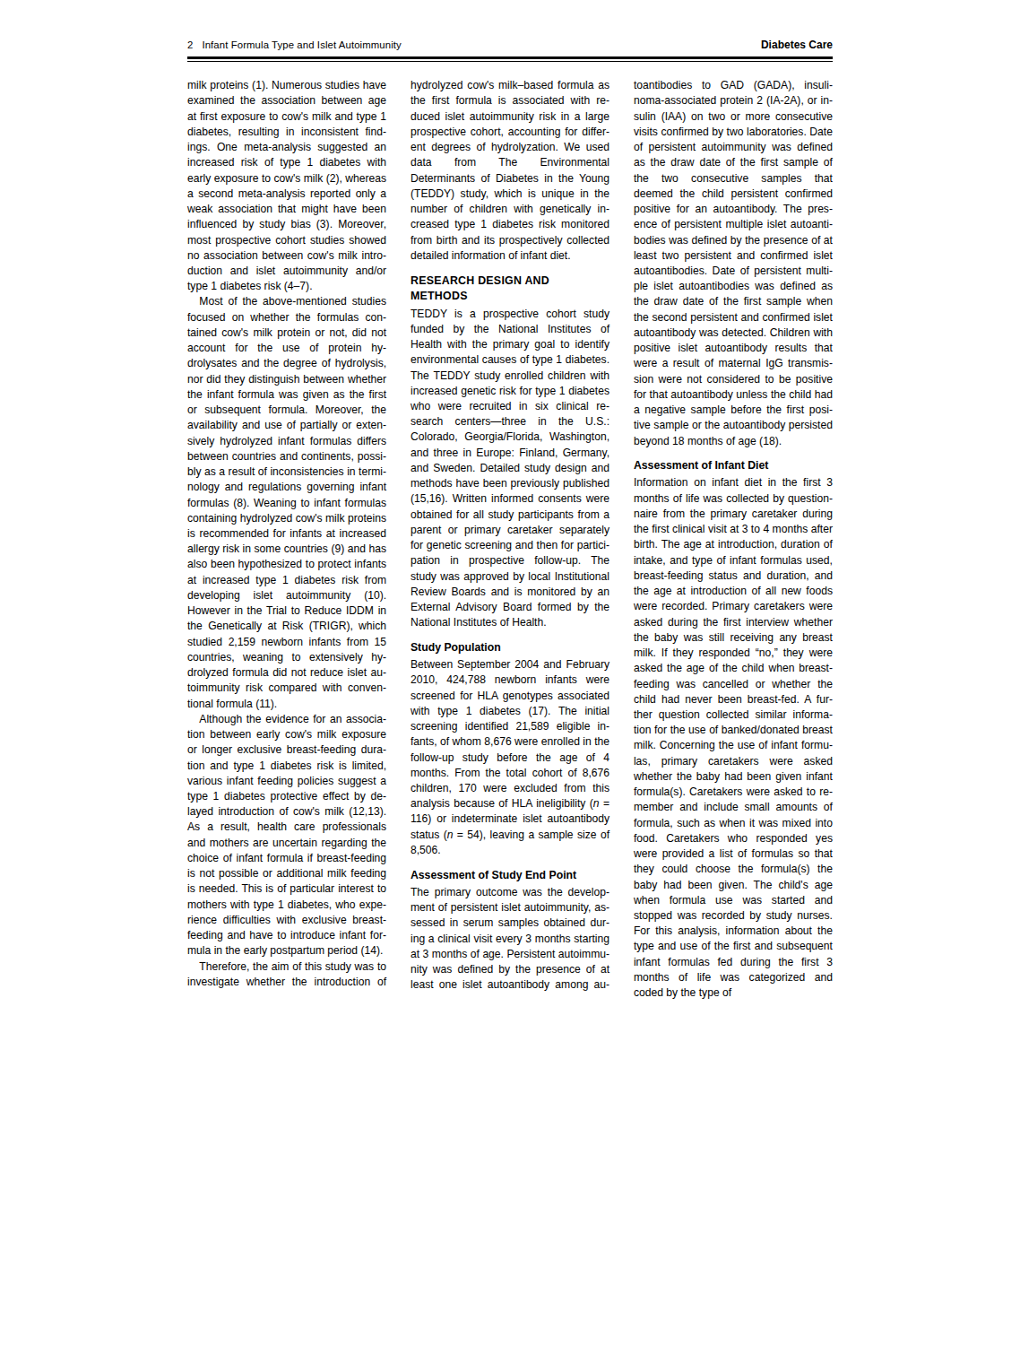2 Infant Formula Type and Islet Autoimmunity
Diabetes Care
milk proteins (1). Numerous studies have examined the association between age at first exposure to cow's milk and type 1 diabetes, resulting in inconsistent findings. One meta-analysis suggested an increased risk of type 1 diabetes with early exposure to cow's milk (2), whereas a second meta-analysis reported only a weak association that might have been influenced by study bias (3). Moreover, most prospective cohort studies showed no association between cow's milk introduction and islet autoimmunity and/or type 1 diabetes risk (4–7).
Most of the above-mentioned studies focused on whether the formulas contained cow's milk protein or not, did not account for the use of protein hydrolysates and the degree of hydrolysis, nor did they distinguish between whether the infant formula was given as the first or subsequent formula. Moreover, the availability and use of partially or extensively hydrolyzed infant formulas differs between countries and continents, possibly as a result of inconsistencies in terminology and regulations governing infant formulas (8). Weaning to infant formulas containing hydrolyzed cow's milk proteins is recommended for infants at increased allergy risk in some countries (9) and has also been hypothesized to protect infants at increased type 1 diabetes risk from developing islet autoimmunity (10). However in the Trial to Reduce IDDM in the Genetically at Risk (TRIGR), which studied 2,159 newborn infants from 15 countries, weaning to extensively hydrolyzed formula did not reduce islet autoimmunity risk compared with conventional formula (11).
Although the evidence for an association between early cow's milk exposure or longer exclusive breast-feeding duration and type 1 diabetes risk is limited, various infant feeding policies suggest a type 1 diabetes protective effect by delayed introduction of cow's milk (12,13). As a result, health care professionals and mothers are uncertain regarding the choice of infant formula if breast-feeding is not possible or additional milk feeding is needed. This is of particular interest to mothers with type 1 diabetes, who experience difficulties with exclusive breast-feeding and have to introduce infant formula in the early postpartum period (14).
Therefore, the aim of this study was to investigate whether the introduction of hydrolyzed cow's milk–based formula as the first formula is associated with reduced islet autoimmunity risk in a large prospective cohort, accounting for different degrees of hydrolyzation. We used data from The Environmental Determinants of Diabetes in the Young (TEDDY) study, which is unique in the number of children with genetically increased type 1 diabetes risk monitored from birth and its prospectively collected detailed information of infant diet.
Research Design and Methods
TEDDY is a prospective cohort study funded by the National Institutes of Health with the primary goal to identify environmental causes of type 1 diabetes. The TEDDY study enrolled children with increased genetic risk for type 1 diabetes who were recruited in six clinical research centers—three in the U.S.: Colorado, Georgia/Florida, Washington, and three in Europe: Finland, Germany, and Sweden. Detailed study design and methods have been previously published (15,16). Written informed consents were obtained for all study participants from a parent or primary caretaker separately for genetic screening and then for participation in prospective follow-up. The study was approved by local Institutional Review Boards and is monitored by an External Advisory Board formed by the National Institutes of Health.
Study Population
Between September 2004 and February 2010, 424,788 newborn infants were screened for HLA genotypes associated with type 1 diabetes (17). The initial screening identified 21,589 eligible infants, of whom 8,676 were enrolled in the follow-up study before the age of 4 months. From the total cohort of 8,676 children, 170 were excluded from this analysis because of HLA ineligibility (n = 116) or indeterminate islet autoantibody status (n = 54), leaving a sample size of 8,506.
Assessment of Study End Point
The primary outcome was the development of persistent islet autoimmunity, assessed in serum samples obtained during a clinical visit every 3 months starting at 3 months of age. Persistent autoimmunity was defined by the presence of at least one islet autoantibody among autoantibodies to GAD (GADA), insulinoma-associated protein 2 (IA-2A), or insulin (IAA) on two or more consecutive visits confirmed by two laboratories. Date of persistent autoimmunity was defined as the draw date of the first sample of the two consecutive samples that deemed the child persistent confirmed positive for an autoantibody. The presence of persistent multiple islet autoantibodies was defined by the presence of at least two persistent and confirmed islet autoantibodies. Date of persistent multiple islet autoantibodies was defined as the draw date of the first sample when the second persistent and confirmed islet autoantibody was detected. Children with positive islet autoantibody results that were a result of maternal IgG transmission were not considered to be positive for that autoantibody unless the child had a negative sample before the first positive sample or the autoantibody persisted beyond 18 months of age (18).
Assessment of Infant Diet
Information on infant diet in the first 3 months of life was collected by questionnaire from the primary caretaker during the first clinical visit at 3 to 4 months after birth. The age at introduction, duration of intake, and type of infant formulas used, breast-feeding status and duration, and the age at introduction of all new foods were recorded. Primary caretakers were asked during the first interview whether the baby was still receiving any breast milk. If they responded “no,” they were asked the age of the child when breast-feeding was cancelled or whether the child had never been breast-fed. A further question collected similar information for the use of banked/donated breast milk. Concerning the use of infant formulas, primary caretakers were asked whether the baby had been given infant formula(s). Caretakers were asked to remember and include small amounts of formula, such as when it was mixed into food. Caretakers who responded yes were provided a list of formulas so that they could choose the formula(s) the baby had been given. The child's age when formula use was started and stopped was recorded by study nurses. For this analysis, information about the type and use of the first and subsequent infant formulas fed during the first 3 months of life was categorized and coded by the type of